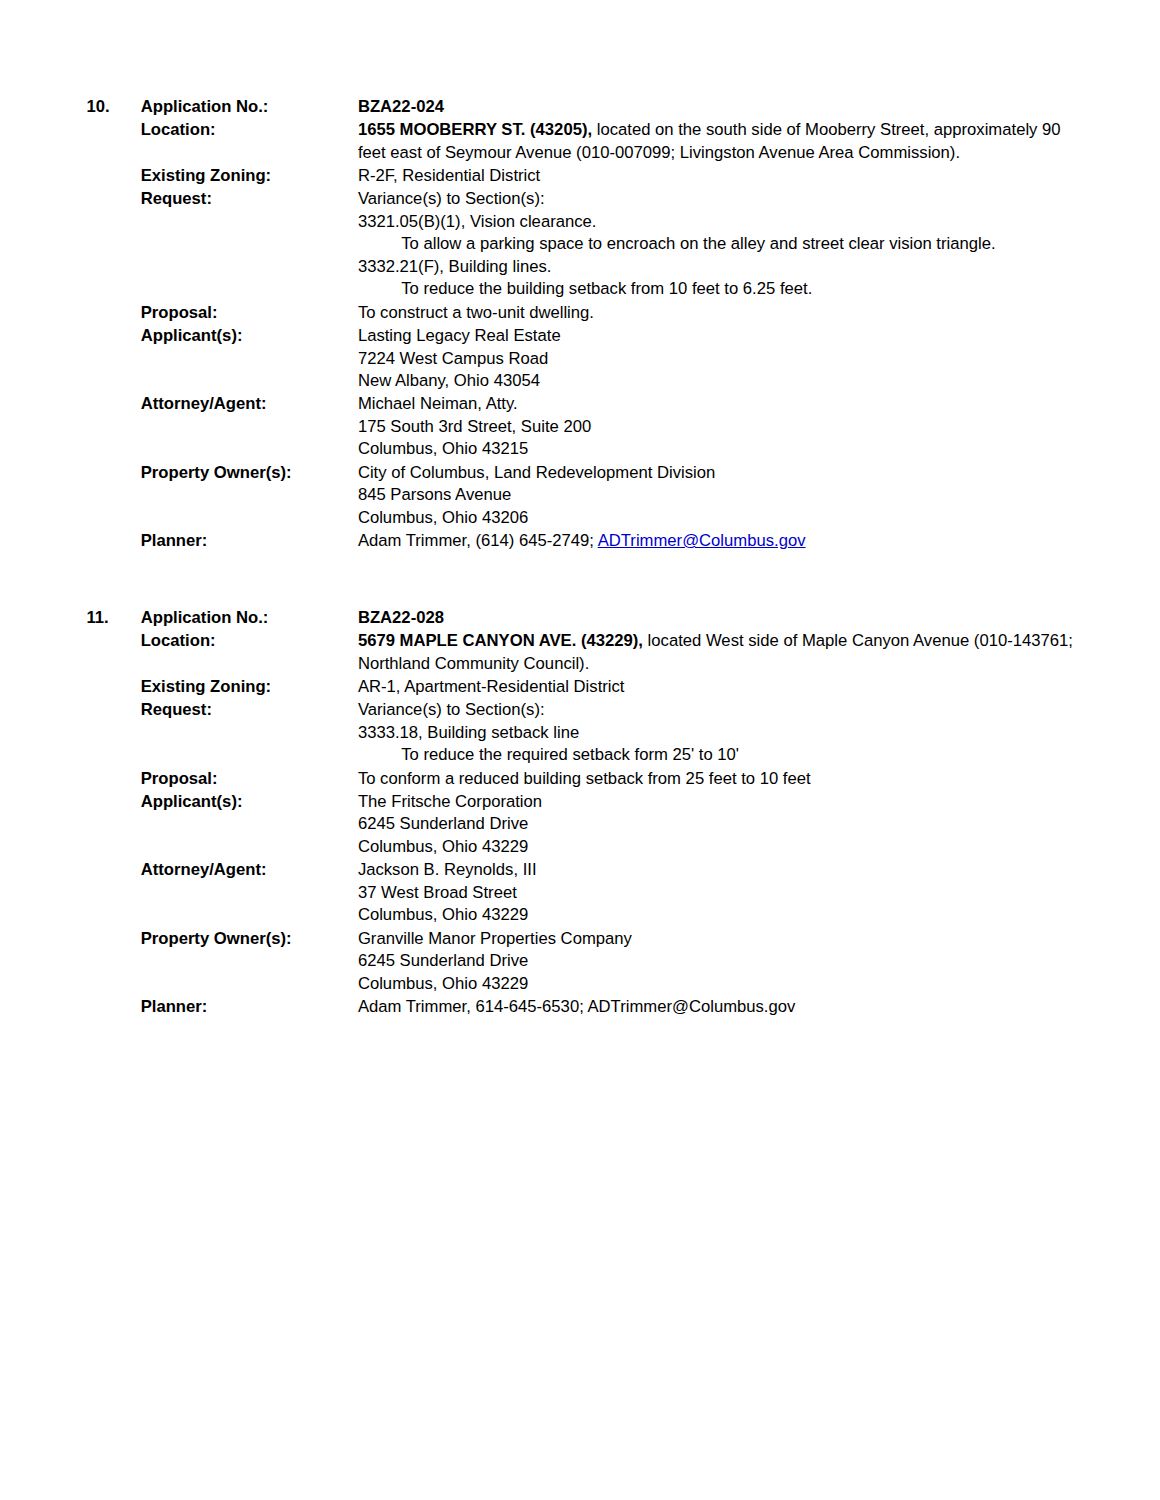| 10. | Application No.: | BZA22-024 |
| | Location: | 1655 MOOBERRY ST. (43205), located on the south side of Mooberry Street, approximately 90 feet east of Seymour Avenue (010-007099; Livingston Avenue Area Commission). |
| | Existing Zoning: | R-2F, Residential District |
| | Request: | Variance(s) to Section(s): 3321.05(B)(1), Vision clearance. To allow a parking space to encroach on the alley and street clear vision triangle. 3332.21(F), Building lines. To reduce the building setback from 10 feet to 6.25 feet. |
| | Proposal: | To construct a two-unit dwelling. |
| | Applicant(s): | Lasting Legacy Real Estate 7224 West Campus Road New Albany, Ohio 43054 |
| | Attorney/Agent: | Michael Neiman, Atty. 175 South 3rd Street, Suite 200 Columbus, Ohio 43215 |
| | Property Owner(s): | City of Columbus, Land Redevelopment Division 845 Parsons Avenue Columbus, Ohio 43206 |
| | Planner: | Adam Trimmer, (614) 645-2749; ADTrimmer@Columbus.gov |
| 11. | Application No.: | BZA22-028 |
| | Location: | 5679 MAPLE CANYON AVE. (43229), located West side of Maple Canyon Avenue (010-143761; Northland Community Council). |
| | Existing Zoning: | AR-1, Apartment-Residential District |
| | Request: | Variance(s) to Section(s): 3333.18, Building setback line To reduce the required setback form 25' to 10' |
| | Proposal: | To conform a reduced building setback from 25 feet to 10 feet |
| | Applicant(s): | The Fritsche Corporation 6245 Sunderland Drive Columbus, Ohio 43229 |
| | Attorney/Agent: | Jackson B. Reynolds, III 37 West Broad Street Columbus, Ohio 43229 |
| | Property Owner(s): | Granville Manor Properties Company 6245 Sunderland Drive Columbus, Ohio 43229 |
| | Planner: | Adam Trimmer, 614-645-6530; ADTrimmer@Columbus.gov |